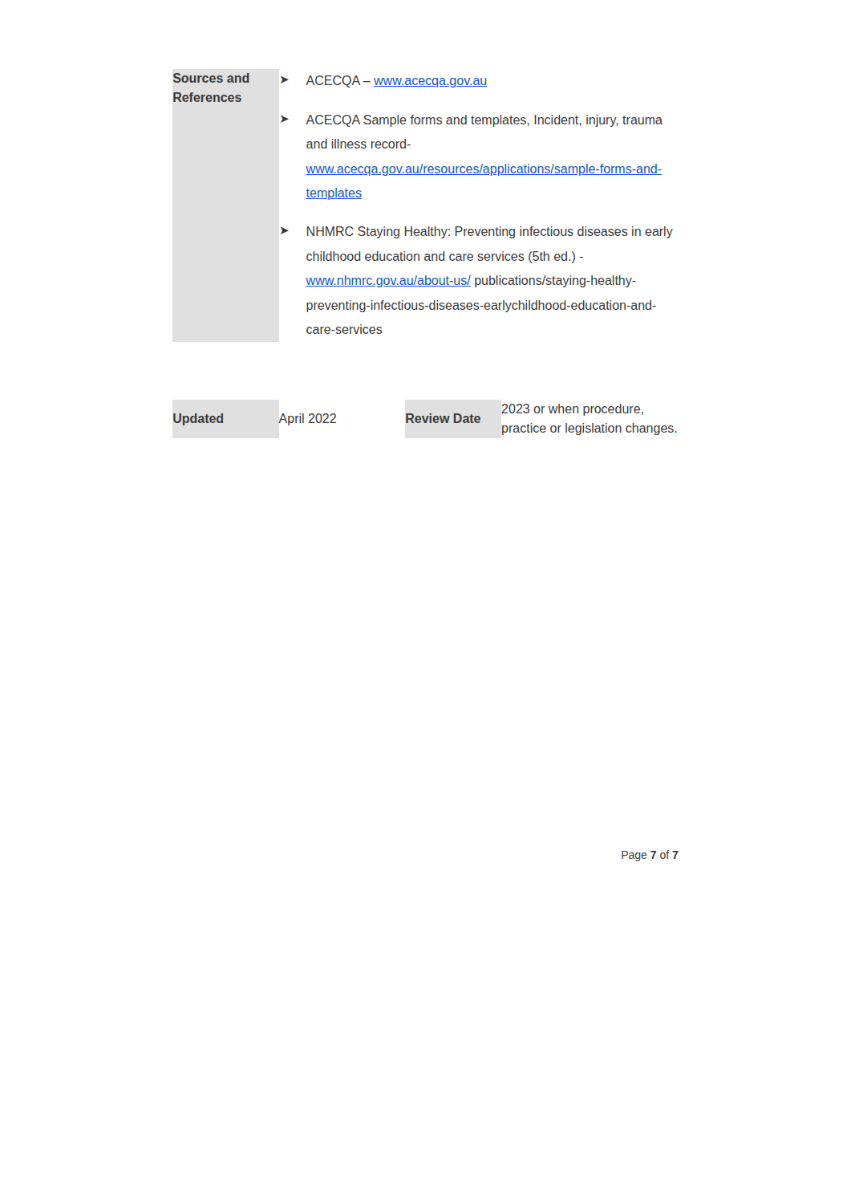| Sources and References | ACECQA – www.acecqa.gov.au ACECQA Sample forms and templates, Incident, injury, trauma and illness record- www.acecqa.gov.au/resources/applications/sample-forms-and-templates NHMRC Staying Healthy: Preventing infectious diseases in early childhood education and care services (5th ed.) - www.nhmrc.gov.au/about-us/ publications/staying-healthy-preventing-infectious-diseases-earlychildhood-education-and-care-services |
| Updated | April 2022 | Review Date | 2023 or when procedure, practice or legislation changes. |
Page 7 of 7